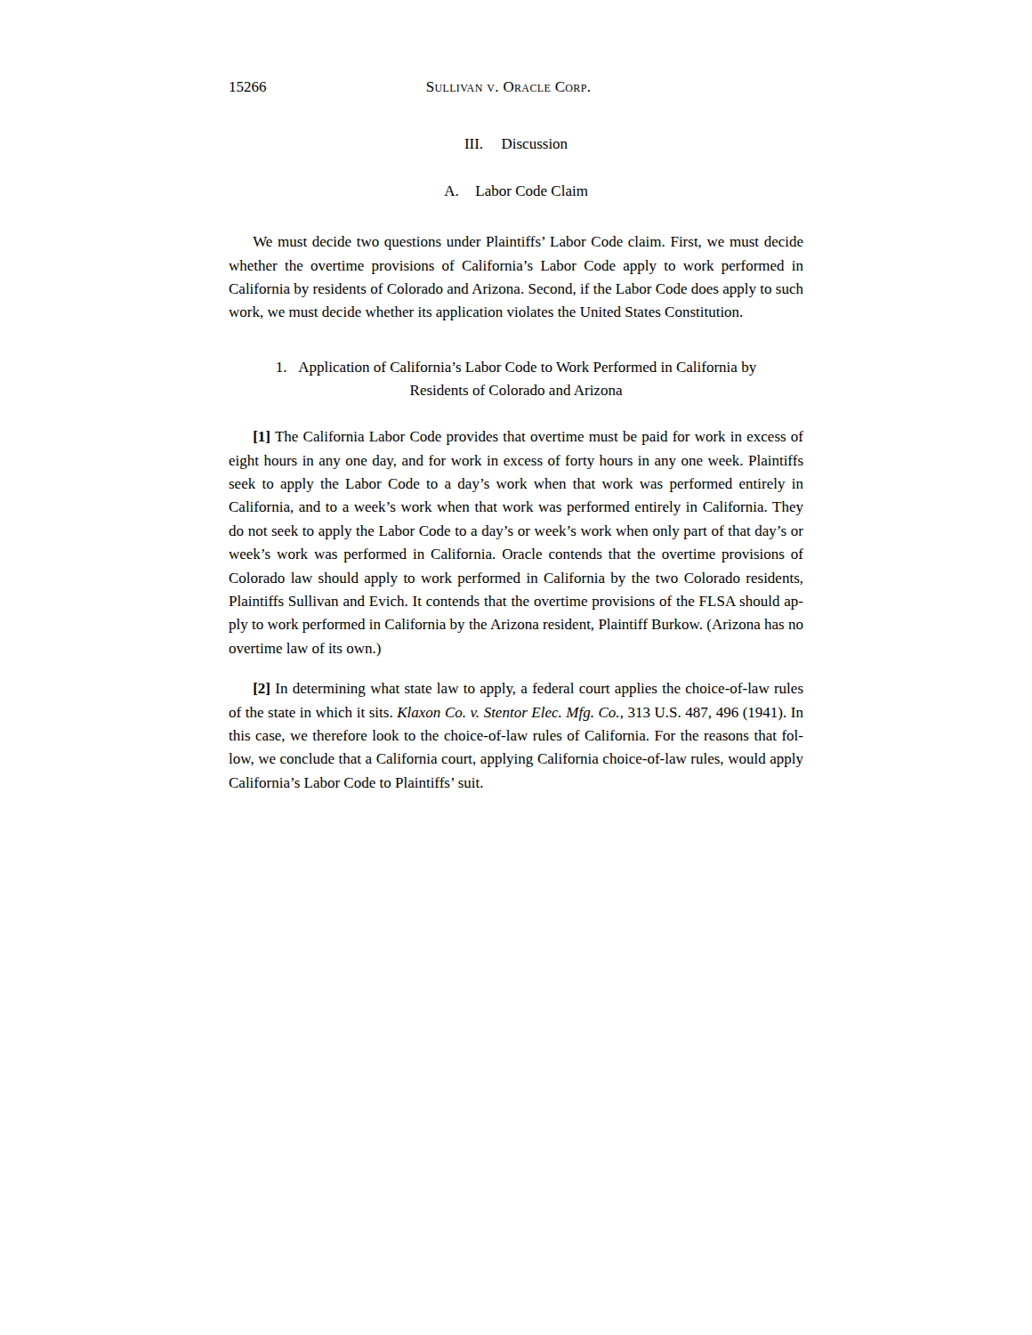15266 Sullivan v. Oracle Corp.
III. Discussion
A. Labor Code Claim
We must decide two questions under Plaintiffs’ Labor Code claim. First, we must decide whether the overtime provisions of California’s Labor Code apply to work performed in California by residents of Colorado and Arizona. Second, if the Labor Code does apply to such work, we must decide whether its application violates the United States Constitution.
1. Application of California’s Labor Code to Work Performed in California by Residents of Colorado and Arizona
[1] The California Labor Code provides that overtime must be paid for work in excess of eight hours in any one day, and for work in excess of forty hours in any one week. Plaintiffs seek to apply the Labor Code to a day’s work when that work was performed entirely in California, and to a week’s work when that work was performed entirely in California. They do not seek to apply the Labor Code to a day’s or week’s work when only part of that day’s or week’s work was performed in California. Oracle contends that the overtime provisions of Colorado law should apply to work performed in California by the two Colorado residents, Plaintiffs Sullivan and Evich. It contends that the overtime provisions of the FLSA should apply to work performed in California by the Arizona resident, Plaintiff Burkow. (Arizona has no overtime law of its own.)
[2] In determining what state law to apply, a federal court applies the choice-of-law rules of the state in which it sits. Klaxon Co. v. Stentor Elec. Mfg. Co., 313 U.S. 487, 496 (1941). In this case, we therefore look to the choice-of-law rules of California. For the reasons that follow, we conclude that a California court, applying California choice-of-law rules, would apply California’s Labor Code to Plaintiffs’ suit.